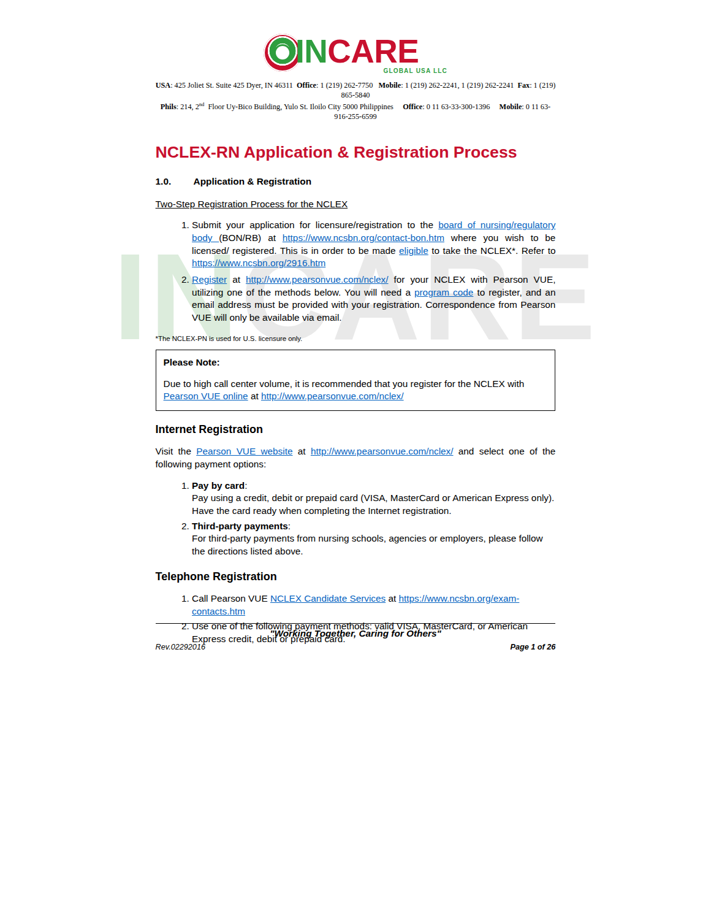INCARE
IN CARE
GLOBAL USA LLC
USA: 425 Joliet St. Suite 425 Dyer, IN 46311 Office: 1 (219) 262-7750 Mobile: 1 (219) 262-2241, 1 (219) 262-2241 Fax: 1 (219) 865-5840
Phils: 214, 2nd Floor Uy-Bico Building, Yulo St. Iloilo City 5000 Philippines Office: 0 11 63-33-300-1396 Mobile: 0 11 63-916-255-6599
NCLEX-RN Application & Registration Process
1.0. Application & Registration
Two-Step Registration Process for the NCLEX
Submit your application for licensure/registration to the board of nursing/regulatory body (BON/RB) at https://www.ncsbn.org/contact-bon.htm where you wish to be licensed/ registered. This is in order to be made eligible to take the NCLEX*. Refer to https://www.ncsbn.org/2916.htm
Register at http://www.pearsonvue.com/nclex/ for your NCLEX with Pearson VUE, utilizing one of the methods below. You will need a program code to register, and an email address must be provided with your registration. Correspondence from Pearson VUE will only be available via email.
*The NCLEX-PN is used for U.S. licensure only.
Please Note:
Due to high call center volume, it is recommended that you register for the NCLEX with Pearson VUE online at http://www.pearsonvue.com/nclex/
Internet Registration
Visit the Pearson VUE website at http://www.pearsonvue.com/nclex/ and select one of the following payment options:
Pay by card: Pay using a credit, debit or prepaid card (VISA, MasterCard or American Express only). Have the card ready when completing the Internet registration.
Third-party payments: For third-party payments from nursing schools, agencies or employers, please follow the directions listed above.
Telephone Registration
Call Pearson VUE NCLEX Candidate Services at https://www.ncsbn.org/exam-contacts.htm
Use one of the following payment methods: valid VISA, MasterCard, or American Express credit, debit or prepaid card.
"Working Together, Caring for Others"
Rev.02292016
Page 1 of 26